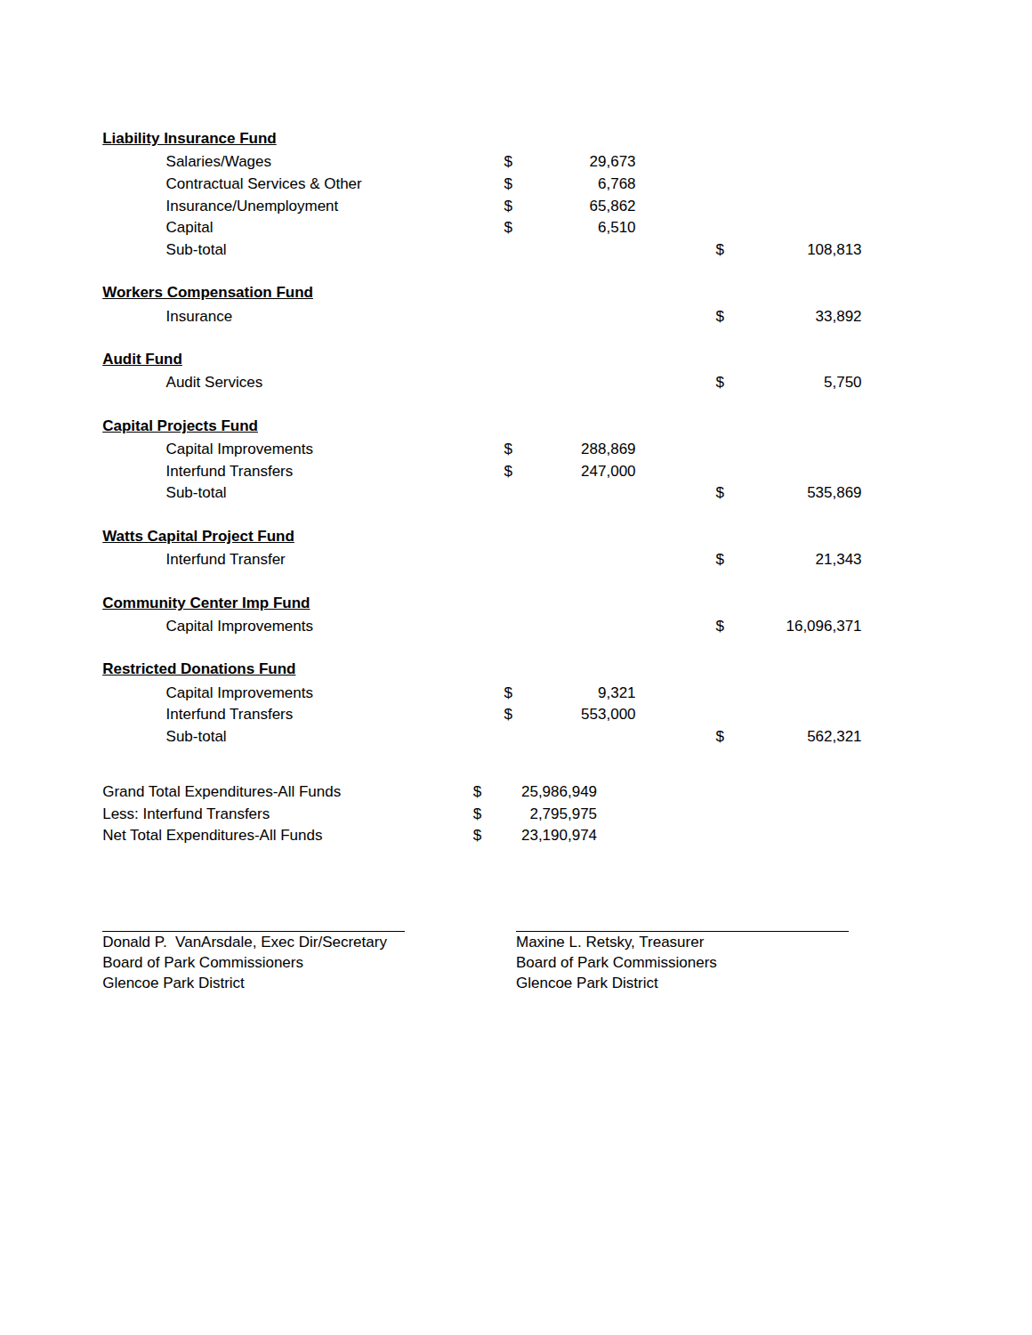Liability Insurance Fund
| Salaries/Wages | $ | 29,673 | | | |
| Contractual Services & Other | $ | 6,768 | | | |
| Insurance/Unemployment | $ | 65,862 | | | |
| Capital | $ | 6,510 | | | |
| Sub-total | | | | $ | 108,813 |
Workers Compensation Fund
| Insurance | | | | $ | 33,892 |
Audit Fund
| Audit Services | | | | $ | 5,750 |
Capital Projects Fund
| Capital Improvements | $ | 288,869 | | | |
| Interfund Transfers | $ | 247,000 | | | |
| Sub-total | | | | $ | 535,869 |
Watts Capital Project Fund
| Interfund Transfer | | | | $ | 21,343 |
Community Center Imp Fund
| Capital Improvements | | | | $ | 16,096,371 |
Restricted Donations Fund
| Capital Improvements | $ | 9,321 | | | |
| Interfund Transfers | $ | 553,000 | | | |
| Sub-total | | | | $ | 562,321 |
| Grand Total Expenditures-All Funds | $ | 25,986,949 |
| Less: Interfund Transfers | $ | 2,795,975 |
| Net Total Expenditures-All Funds | $ | 23,190,974 |
| Donald P. VanArsdale, Exec Dir/Secretary Board of Park Commissioners Glencoe Park District | Maxine L. Retsky, Treasurer Board of Park Commissioners Glencoe Park District |